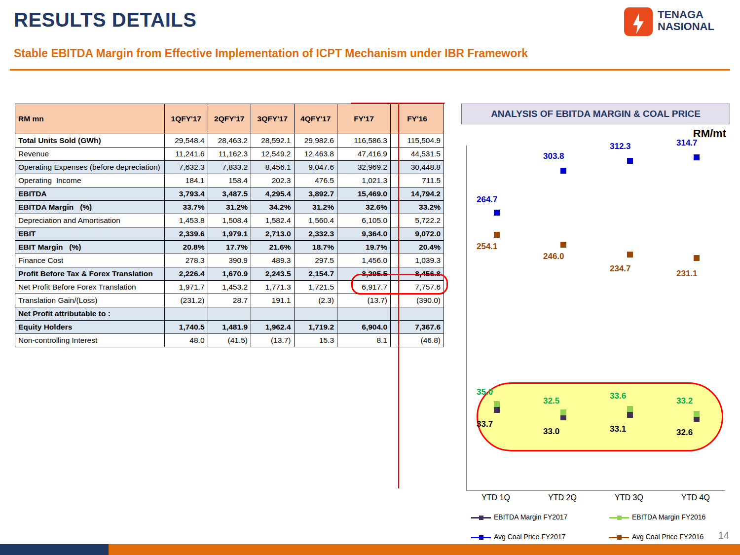RESULTS DETAILS
Stable EBITDA Margin from Effective Implementation of ICPT Mechanism under IBR Framework
TENAGA
NASIONAL
| RM mn | 1QFY'17 | 2QFY'17 | 3QFY'17 | 4QFY'17 | FY'17 | FY'16 |
| --- | --- | --- | --- | --- | --- | --- |
| Total Units Sold (GWh) | 29,548.4 | 28,463.2 | 28,592.1 | 29,982.6 | 116,586.3 | 115,504.9 |
| Revenue | 11,241.6 | 11,162.3 | 12,549.2 | 12,463.8 | 47,416.9 | 44,531.5 |
| Operating Expenses (before depreciation) | 7,632.3 | 7,833.2 | 8,456.1 | 9,047.6 | 32,969.2 | 30,448.8 |
| Operating Income | 184.1 | 158.4 | 202.3 | 476.5 | 1,021.3 | 711.5 |
| EBITDA | 3,793.4 | 3,487.5 | 4,295.4 | 3,892.7 | 15,469.0 | 14,794.2 |
| EBITDA Margin (%) | 33.7% | 31.2% | 34.2% | 31.2% | 32.6% | 33.2% |
| Depreciation and Amortisation | 1,453.8 | 1,508.4 | 1,582.4 | 1,560.4 | 6,105.0 | 5,722.2 |
| EBIT | 2,339.6 | 1,979.1 | 2,713.0 | 2,332.3 | 9,364.0 | 9,072.0 |
| EBIT Margin (%) | 20.8% | 17.7% | 21.6% | 18.7% | 19.7% | 20.4% |
| Finance Cost | 278.3 | 390.9 | 489.3 | 297.5 | 1,456.0 | 1,039.3 |
| Profit Before Tax & Forex Translation | 2,226.4 | 1,670.9 | 2,243.5 | 2,154.7 | 8,295.5 | 8,456.8 |
| Net Profit Before Forex Translation | 1,971.7 | 1,453.2 | 1,771.3 | 1,721.5 | 6,917.7 | 7,757.6 |
| Translation Gain/(Loss) | (231.2) | 28.7 | 191.1 | (2.3) | (13.7) | (390.0) |
| Net Profit attributable to : | | | | | | |
| Equity Holders | 1,740.5 | 1,481.9 | 1,962.4 | 1,719.2 | 6,904.0 | 7,367.6 |
| Non-controlling Interest | 48.0 | (41.5) | (13.7) | 15.3 | 8.1 | (46.8) |
ANALYSIS OF EBITDA MARGIN & COAL PRICE
RM/mt
264.7
303.8
312.3
314.7
254.1
246.0
234.7
231.1
33.7
33.0
33.1
32.6
35.0
32.5
33.6
33.2
YTD 1Q YTD 2Q YTD 3Q YTD 4Q
EBITDA Margin FY2017
EBITDA Margin FY2016
Avg Coal Price FY2017
Avg Coal Price FY2016
14